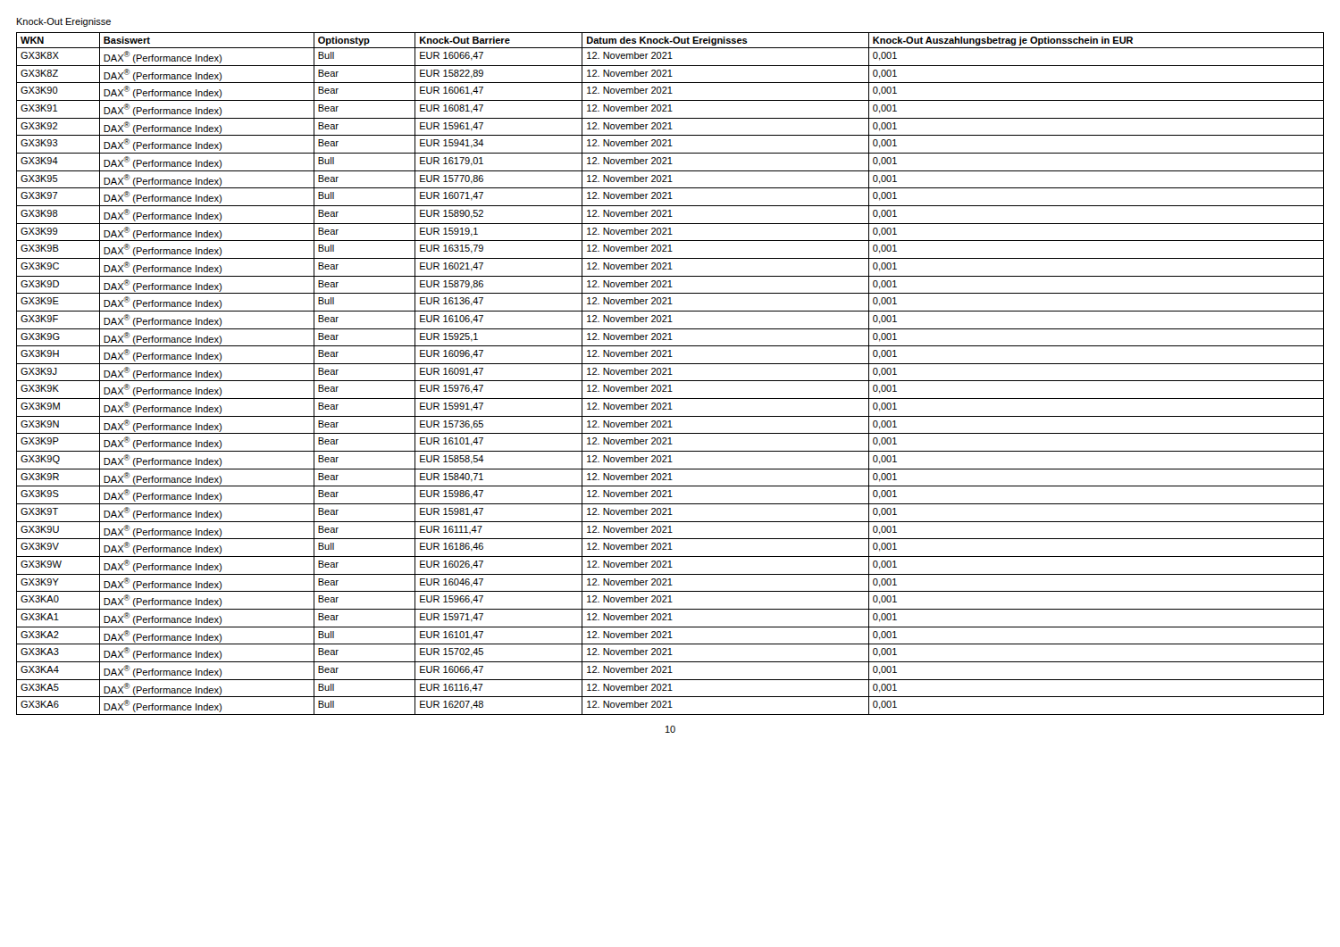Knock-Out Ereignisse
| WKN | Basiswert | Optionstyp | Knock-Out Barriere | Datum des Knock-Out Ereignisses | Knock-Out Auszahlungsbetrag je Optionsschein in EUR |
| --- | --- | --- | --- | --- | --- |
| GX3K8X | DAX ® (Performance Index) | Bull | EUR 16066,47 | 12. November 2021 | 0,001 |
| GX3K8Z | DAX ® (Performance Index) | Bear | EUR 15822,89 | 12. November 2021 | 0,001 |
| GX3K90 | DAX ® (Performance Index) | Bear | EUR 16061,47 | 12. November 2021 | 0,001 |
| GX3K91 | DAX ® (Performance Index) | Bear | EUR 16081,47 | 12. November 2021 | 0,001 |
| GX3K92 | DAX ® (Performance Index) | Bear | EUR 15961,47 | 12. November 2021 | 0,001 |
| GX3K93 | DAX ® (Performance Index) | Bear | EUR 15941,34 | 12. November 2021 | 0,001 |
| GX3K94 | DAX ® (Performance Index) | Bull | EUR 16179,01 | 12. November 2021 | 0,001 |
| GX3K95 | DAX ® (Performance Index) | Bear | EUR 15770,86 | 12. November 2021 | 0,001 |
| GX3K97 | DAX ® (Performance Index) | Bull | EUR 16071,47 | 12. November 2021 | 0,001 |
| GX3K98 | DAX ® (Performance Index) | Bear | EUR 15890,52 | 12. November 2021 | 0,001 |
| GX3K99 | DAX ® (Performance Index) | Bear | EUR 15919,1 | 12. November 2021 | 0,001 |
| GX3K9B | DAX ® (Performance Index) | Bull | EUR 16315,79 | 12. November 2021 | 0,001 |
| GX3K9C | DAX ® (Performance Index) | Bear | EUR 16021,47 | 12. November 2021 | 0,001 |
| GX3K9D | DAX ® (Performance Index) | Bear | EUR 15879,86 | 12. November 2021 | 0,001 |
| GX3K9E | DAX ® (Performance Index) | Bull | EUR 16136,47 | 12. November 2021 | 0,001 |
| GX3K9F | DAX ® (Performance Index) | Bear | EUR 16106,47 | 12. November 2021 | 0,001 |
| GX3K9G | DAX ® (Performance Index) | Bear | EUR 15925,1 | 12. November 2021 | 0,001 |
| GX3K9H | DAX ® (Performance Index) | Bear | EUR 16096,47 | 12. November 2021 | 0,001 |
| GX3K9J | DAX ® (Performance Index) | Bear | EUR 16091,47 | 12. November 2021 | 0,001 |
| GX3K9K | DAX ® (Performance Index) | Bear | EUR 15976,47 | 12. November 2021 | 0,001 |
| GX3K9M | DAX ® (Performance Index) | Bear | EUR 15991,47 | 12. November 2021 | 0,001 |
| GX3K9N | DAX ® (Performance Index) | Bear | EUR 15736,65 | 12. November 2021 | 0,001 |
| GX3K9P | DAX ® (Performance Index) | Bear | EUR 16101,47 | 12. November 2021 | 0,001 |
| GX3K9Q | DAX ® (Performance Index) | Bear | EUR 15858,54 | 12. November 2021 | 0,001 |
| GX3K9R | DAX ® (Performance Index) | Bear | EUR 15840,71 | 12. November 2021 | 0,001 |
| GX3K9S | DAX ® (Performance Index) | Bear | EUR 15986,47 | 12. November 2021 | 0,001 |
| GX3K9T | DAX ® (Performance Index) | Bear | EUR 15981,47 | 12. November 2021 | 0,001 |
| GX3K9U | DAX ® (Performance Index) | Bear | EUR 16111,47 | 12. November 2021 | 0,001 |
| GX3K9V | DAX ® (Performance Index) | Bull | EUR 16186,46 | 12. November 2021 | 0,001 |
| GX3K9W | DAX ® (Performance Index) | Bear | EUR 16026,47 | 12. November 2021 | 0,001 |
| GX3K9Y | DAX ® (Performance Index) | Bear | EUR 16046,47 | 12. November 2021 | 0,001 |
| GX3KA0 | DAX ® (Performance Index) | Bear | EUR 15966,47 | 12. November 2021 | 0,001 |
| GX3KA1 | DAX ® (Performance Index) | Bear | EUR 15971,47 | 12. November 2021 | 0,001 |
| GX3KA2 | DAX ® (Performance Index) | Bull | EUR 16101,47 | 12. November 2021 | 0,001 |
| GX3KA3 | DAX ® (Performance Index) | Bear | EUR 15702,45 | 12. November 2021 | 0,001 |
| GX3KA4 | DAX ® (Performance Index) | Bear | EUR 16066,47 | 12. November 2021 | 0,001 |
| GX3KA5 | DAX ® (Performance Index) | Bull | EUR 16116,47 | 12. November 2021 | 0,001 |
| GX3KA6 | DAX ® (Performance Index) | Bull | EUR 16207,48 | 12. November 2021 | 0,001 |
10